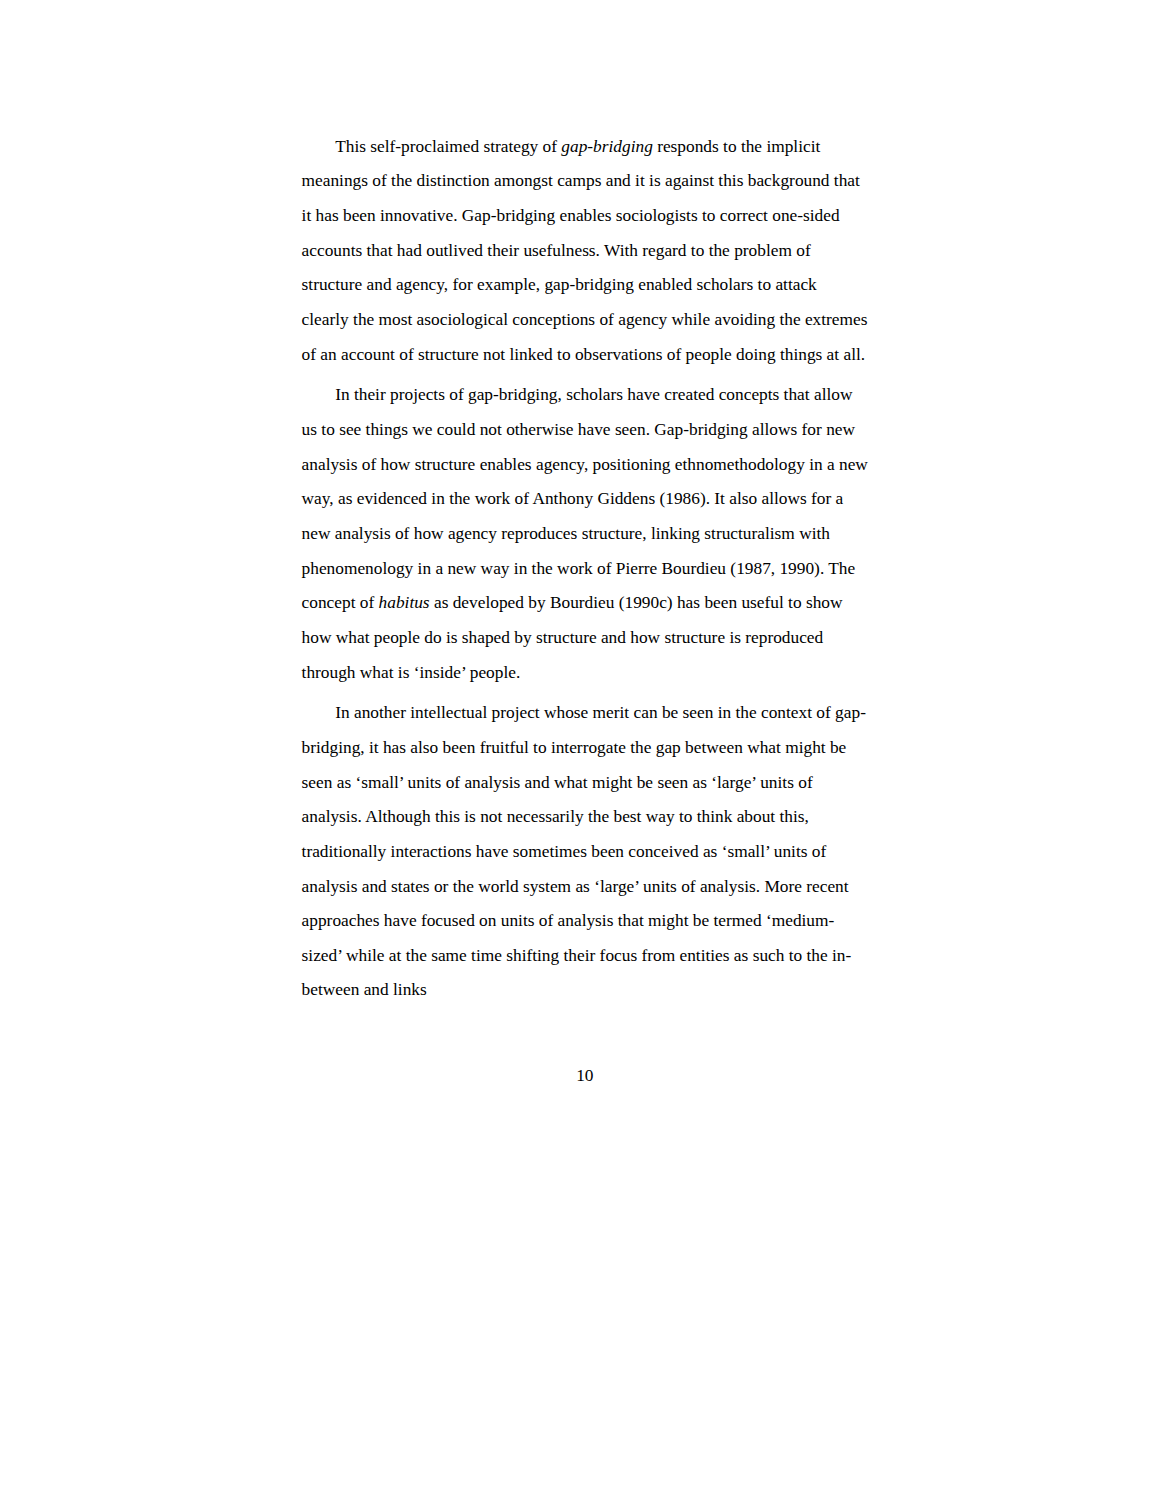This self-proclaimed strategy of gap-bridging responds to the implicit meanings of the distinction amongst camps and it is against this background that it has been innovative. Gap-bridging enables sociologists to correct one-sided accounts that had outlived their usefulness. With regard to the problem of structure and agency, for example, gap-bridging enabled scholars to attack clearly the most asociological conceptions of agency while avoiding the extremes of an account of structure not linked to observations of people doing things at all.
In their projects of gap-bridging, scholars have created concepts that allow us to see things we could not otherwise have seen. Gap-bridging allows for new analysis of how structure enables agency, positioning ethnomethodology in a new way, as evidenced in the work of Anthony Giddens (1986). It also allows for a new analysis of how agency reproduces structure, linking structuralism with phenomenology in a new way in the work of Pierre Bourdieu (1987, 1990). The concept of habitus as developed by Bourdieu (1990c) has been useful to show how what people do is shaped by structure and how structure is reproduced through what is ‘inside’ people.
In another intellectual project whose merit can be seen in the context of gap-bridging, it has also been fruitful to interrogate the gap between what might be seen as ‘small’ units of analysis and what might be seen as ‘large’ units of analysis. Although this is not necessarily the best way to think about this, traditionally interactions have sometimes been conceived as ‘small’ units of analysis and states or the world system as ‘large’ units of analysis. More recent approaches have focused on units of analysis that might be termed ‘medium-sized’ while at the same time shifting their focus from entities as such to the in-between and links
10